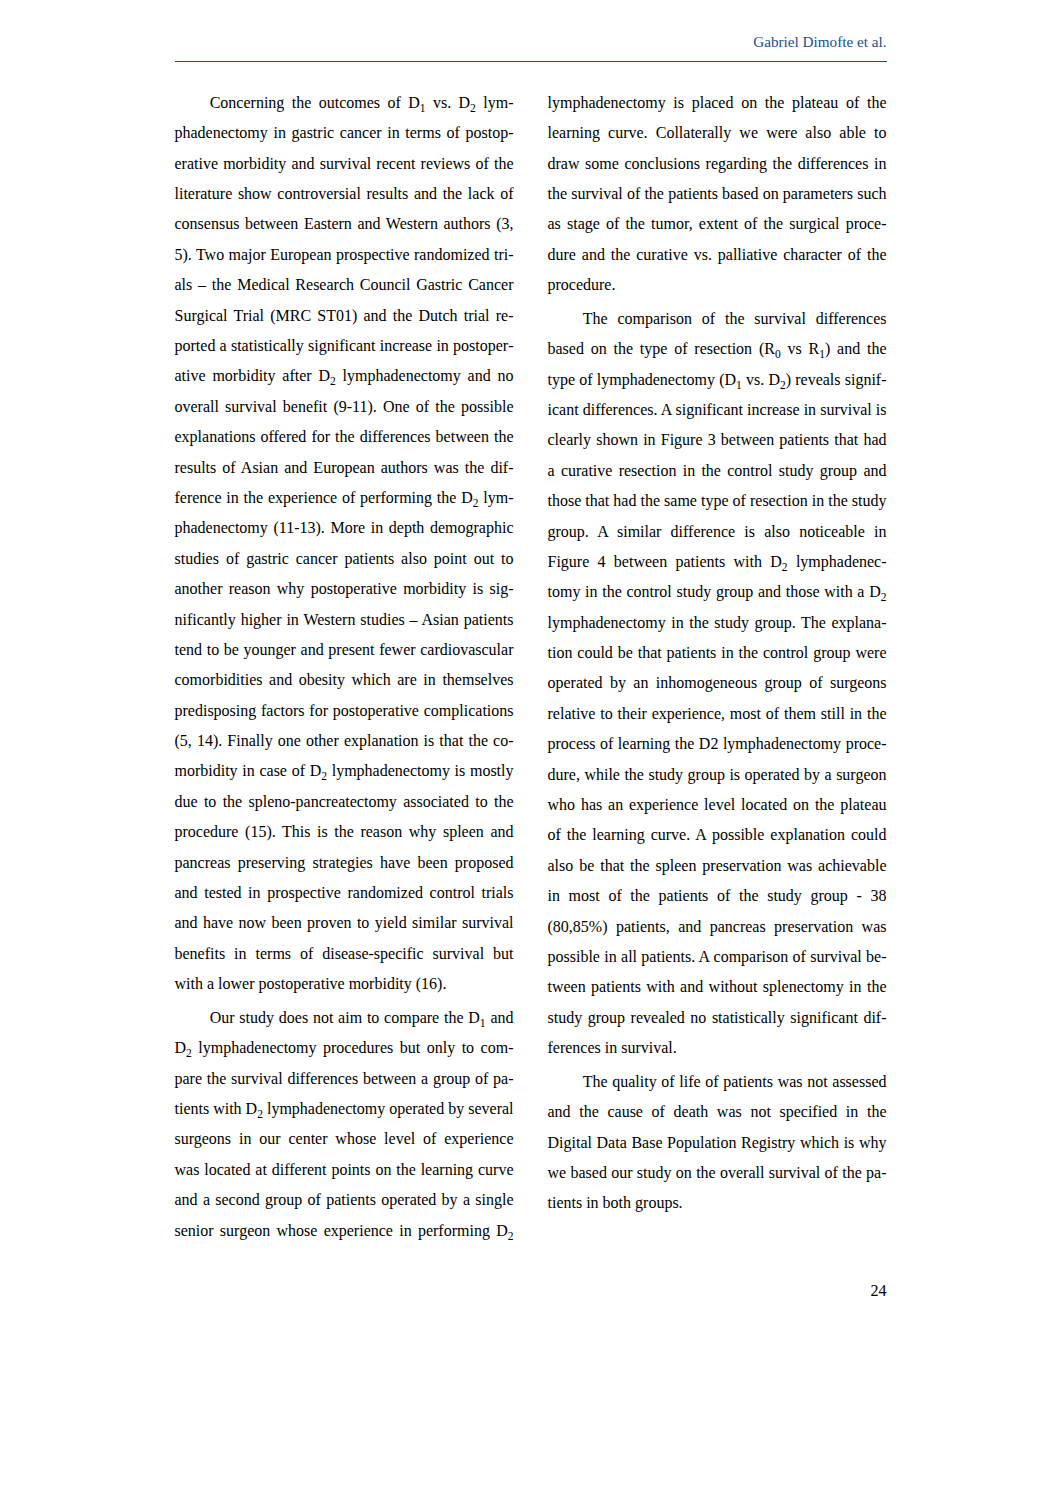Gabriel Dimofte et al.
Concerning the outcomes of D1 vs. D2 lymphadenectomy in gastric cancer in terms of postoperative morbidity and survival recent reviews of the literature show controversial results and the lack of consensus between Eastern and Western authors (3, 5). Two major European prospective randomized trials – the Medical Research Council Gastric Cancer Surgical Trial (MRC ST01) and the Dutch trial reported a statistically significant increase in postoperative morbidity after D2 lymphadenectomy and no overall survival benefit (9-11). One of the possible explanations offered for the differences between the results of Asian and European authors was the difference in the experience of performing the D2 lymphadenectomy (11-13). More in depth demographic studies of gastric cancer patients also point out to another reason why postoperative morbidity is significantly higher in Western studies – Asian patients tend to be younger and present fewer cardiovascular comorbidities and obesity which are in themselves predisposing factors for postoperative complications (5, 14). Finally one other explanation is that the comorbidity in case of D2 lymphadenectomy is mostly due to the spleno-pancreatectomy associated to the procedure (15). This is the reason why spleen and pancreas preserving strategies have been proposed and tested in prospective randomized control trials and have now been proven to yield similar survival benefits in terms of disease-specific survival but with a lower postoperative morbidity (16).
Our study does not aim to compare the D1 and D2 lymphadenectomy procedures but only to compare the survival differences between a group of patients with D2 lymphadenectomy operated by several surgeons in our center whose level of experience was located at different points on the learning curve and a second group of patients operated by a single senior surgeon whose experience in performing D2 lymphadenectomy is placed on the plateau of the learning curve. Collaterally we were also able to draw some conclusions regarding the differences in the survival of the patients based on parameters such as stage of the tumor, extent of the surgical procedure and the curative vs. palliative character of the procedure.
The comparison of the survival differences based on the type of resection (R0 vs R1) and the type of lymphadenectomy (D1 vs. D2) reveals significant differences. A significant increase in survival is clearly shown in Figure 3 between patients that had a curative resection in the control study group and those that had the same type of resection in the study group. A similar difference is also noticeable in Figure 4 between patients with D2 lymphadenectomy in the control study group and those with a D2 lymphadenectomy in the study group. The explanation could be that patients in the control group were operated by an inhomogeneous group of surgeons relative to their experience, most of them still in the process of learning the D2 lymphadenectomy procedure, while the study group is operated by a surgeon who has an experience level located on the plateau of the learning curve. A possible explanation could also be that the spleen preservation was achievable in most of the patients of the study group - 38 (80,85%) patients, and pancreas preservation was possible in all patients. A comparison of survival between patients with and without splenectomy in the study group revealed no statistically significant differences in survival.
The quality of life of patients was not assessed and the cause of death was not specified in the Digital Data Base Population Registry which is why we based our study on the overall survival of the patients in both groups.
24